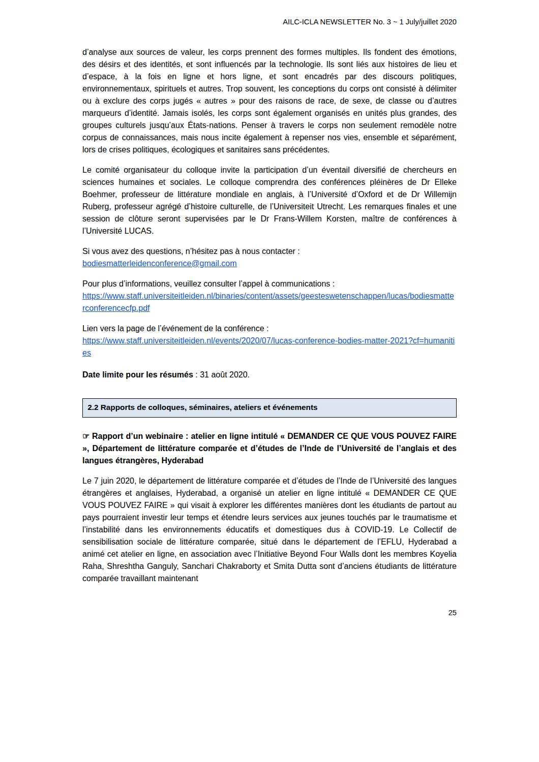AILC-ICLA NEWSLETTER No. 3 ~ 1 July/juillet 2020
d’analyse aux sources de valeur, les corps prennent des formes multiples. Ils fondent des émotions, des désirs et des identités, et sont influencés par la technologie. Ils sont liés aux histoires de lieu et d’espace, à la fois en ligne et hors ligne, et sont encadrés par des discours politiques, environnementaux, spirituels et autres. Trop souvent, les conceptions du corps ont consisté à délimiter ou à exclure des corps jugés « autres » pour des raisons de race, de sexe, de classe ou d’autres marqueurs d’identité. Jamais isolés, les corps sont également organisés en unités plus grandes, des groupes culturels jusqu’aux États-nations. Penser à travers le corps non seulement remodèle notre corpus de connaissances, mais nous incite également à repenser nos vies, ensemble et séparément, lors de crises politiques, écologiques et sanitaires sans précédentes.
Le comité organisateur du colloque invite la participation d’un éventail diversifié de chercheurs en sciences humaines et sociales. Le colloque comprendra des conférences pléinères de Dr Elleke Boehmer, professeur de littérature mondiale en anglais, à l’Université d’Oxford et de Dr Willemijn Ruberg, professeur agrégé d’histoire culturelle, de l’Universiteit Utrecht. Les remarques finales et une session de clôture seront supervisées par le Dr Frans-Willem Korsten, maître de conférences à l’Université LUCAS.
Si vous avez des questions, n’hésitez pas à nous contacter :
bodiesmatterleidenconference@gmail.com
Pour plus d’informations, veuillez consulter l’appel à communications :
https://www.staff.universiteitleiden.nl/binaries/content/assets/geesteswetenschappen/lucas/bodiesmatterconferencecfp.pdf
Lien vers la page de l’événement de la conférence :
https://www.staff.universiteitleiden.nl/events/2020/07/lucas-conference-bodies-matter-2021?cf=humanities
Date limite pour les résumés : 31 août 2020.
2.2 Rapports de colloques, séminaires, ateliers et événements
☞ Rapport d’un webinaire : atelier en ligne intitulé « DEMANDER CE QUE VOUS POUVEZ FAIRE », Département de littérature comparée et d’études de l’Inde de l’Université de l’anglais et des langues étrangères, Hyderabad
Le 7 juin 2020, le département de littérature comparée et d’études de l’Inde de l’Université des langues étrangères et anglaises, Hyderabad, a organisé un atelier en ligne intitulé « DEMANDER CE QUE VOUS POUVEZ FAIRE » qui visait à explorer les différentes manières dont les étudiants de partout au pays pourraient investir leur temps et étendre leurs services aux jeunes touchés par le traumatisme et l’instabilité dans les environnements éducatifs et domestiques dus à COVID-19. Le Collectif de sensibilisation sociale de littérature comparée, situé dans le département de l’EFLU, Hyderabad a animé cet atelier en ligne, en association avec l’Initiative Beyond Four Walls dont les membres Koyelia Raha, Shreshtha Ganguly, Sanchari Chakraborty et Smita Dutta sont d’anciens étudiants de littérature comparée travaillant maintenant
25